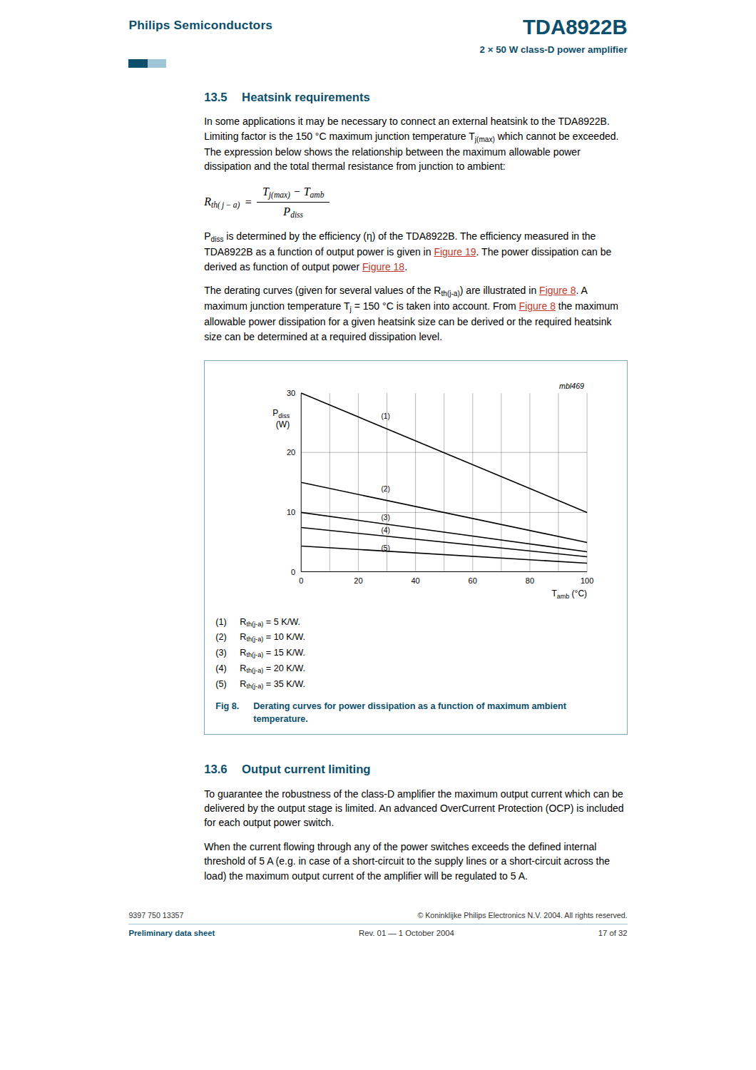Philips Semiconductors
TDA8922B
2 × 50 W class-D power amplifier
13.5 Heatsink requirements
In some applications it may be necessary to connect an external heatsink to the TDA8922B. Limiting factor is the 150 °C maximum junction temperature Tj(max) which cannot be exceeded. The expression below shows the relationship between the maximum allowable power dissipation and the total thermal resistance from junction to ambient:
Rth( j − a) = Tj(max) − Tamb Pdiss
Pdiss is determined by the efficiency (η) of the TDA8922B. The efficiency measured in the TDA8922B as a function of output power is given in Figure 19. The power dissipation can be derived as function of output power Figure 18.
The derating curves (given for several values of the Rth(j-a)) are illustrated in Figure 8. A maximum junction temperature Tj = 150 °C is taken into account. From Figure 8 the maximum allowable power dissipation for a given heatsink size can be derived or the required heatsink size can be determined at a required dissipation level.
30 20 10 0 0 20 40 60 80 100 Pdiss (W) Tamb (°C) mbl469 (1) (2) (3) (4) (5)
(1) Rth(j-a) = 5 K/W.
(2) Rth(j-a) = 10 K/W.
(3) Rth(j-a) = 15 K/W.
(4) Rth(j-a) = 20 K/W.
(5) Rth(j-a) = 35 K/W.
Fig 8. Derating curves for power dissipation as a function of maximum ambient temperature.
13.6 Output current limiting
To guarantee the robustness of the class-D amplifier the maximum output current which can be delivered by the output stage is limited. An advanced OverCurrent Protection (OCP) is included for each output power switch.
When the current flowing through any of the power switches exceeds the defined internal threshold of 5 A (e.g. in case of a short-circuit to the supply lines or a short-circuit across the load) the maximum output current of the amplifier will be regulated to 5 A.
9397 750 13357
© Koninklijke Philips Electronics N.V. 2004. All rights reserved.
Preliminary data sheet
Rev. 01 — 1 October 2004
17 of 32